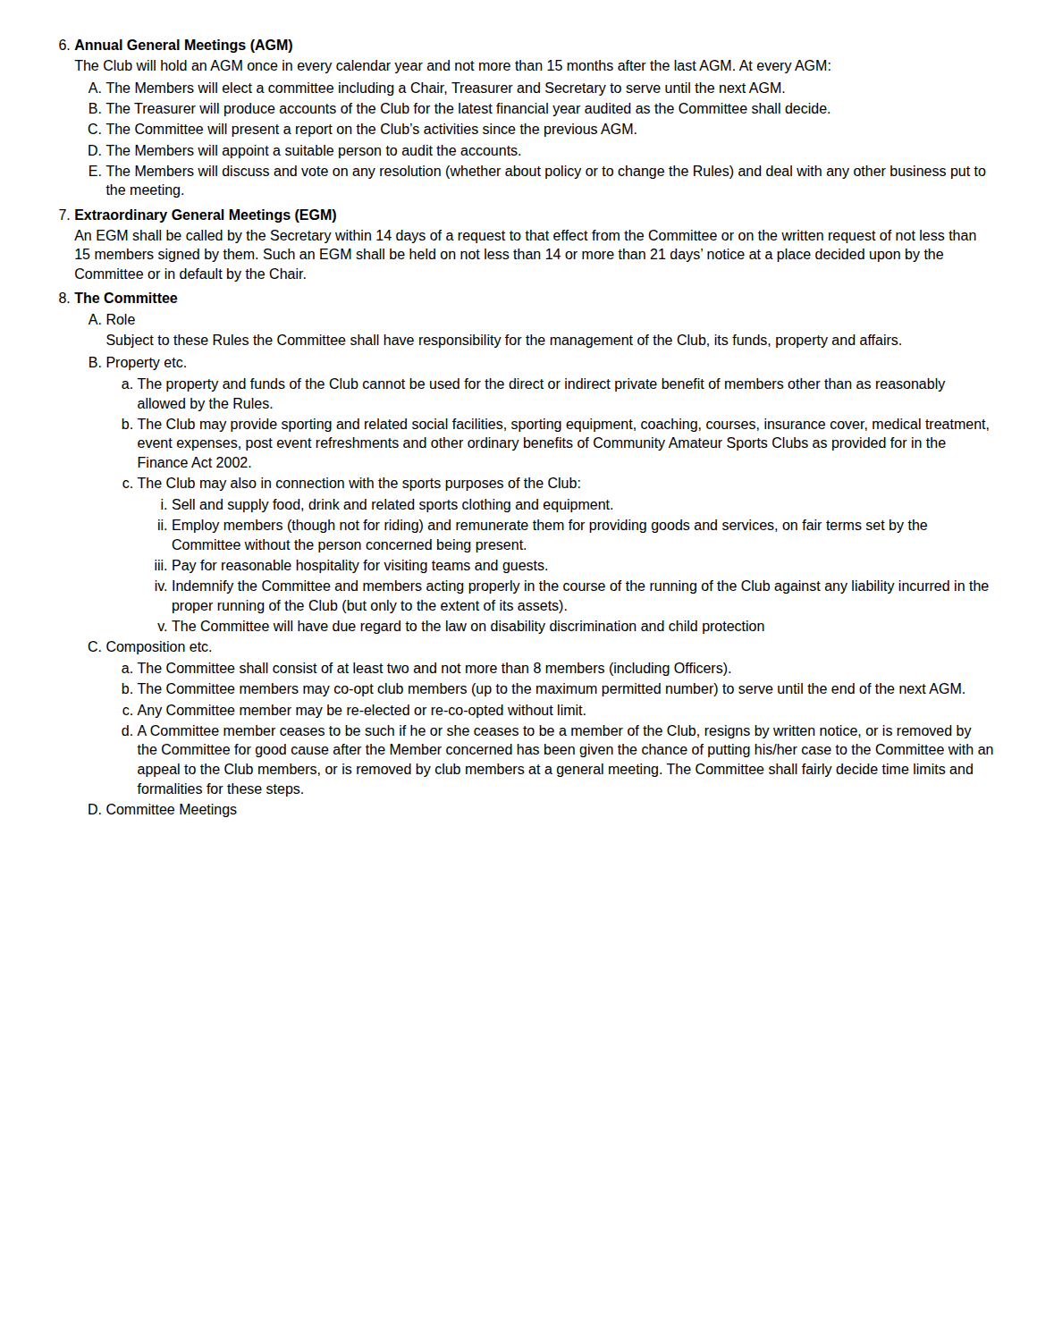Annual General Meetings (AGM)
The Club will hold an AGM once in every calendar year and not more than 15 months after the last AGM. At every AGM:
The Members will elect a committee including a Chair, Treasurer and Secretary to serve until the next AGM.
The Treasurer will produce accounts of the Club for the latest financial year audited as the Committee shall decide.
The Committee will present a report on the Club’s activities since the previous AGM.
The Members will appoint a suitable person to audit the accounts.
The Members will discuss and vote on any resolution (whether about policy or to change the Rules) and deal with any other business put to the meeting.
Extraordinary General Meetings (EGM)
An EGM shall be called by the Secretary within 14 days of a request to that effect from the Committee or on the written request of not less than 15 members signed by them. Such an EGM shall be held on not less than 14 or more than 21 days’ notice at a place decided upon by the Committee or in default by the Chair.
The Committee
Role
Subject to these Rules the Committee shall have responsibility for the management of the Club, its funds, property and affairs.
Property etc.
The property and funds of the Club cannot be used for the direct or indirect private benefit of members other than as reasonably allowed by the Rules.
The Club may provide sporting and related social facilities, sporting equipment, coaching, courses, insurance cover, medical treatment, event expenses, post event refreshments and other ordinary benefits of Community Amateur Sports Clubs as provided for in the Finance Act 2002.
The Club may also in connection with the sports purposes of the Club:
Sell and supply food, drink and related sports clothing and equipment.
Employ members (though not for riding) and remunerate them for providing goods and services, on fair terms set by the Committee without the person concerned being present.
Pay for reasonable hospitality for visiting teams and guests.
Indemnify the Committee and members acting properly in the course of the running of the Club against any liability incurred in the proper running of the Club (but only to the extent of its assets).
The Committee will have due regard to the law on disability discrimination and child protection
Composition etc.
The Committee shall consist of at least two and not more than 8 members (including Officers).
The Committee members may co-opt club members (up to the maximum permitted number) to serve until the end of the next AGM.
Any Committee member may be re-elected or re-co-opted without limit.
A Committee member ceases to be such if he or she ceases to be a member of the Club, resigns by written notice, or is removed by the Committee for good cause after the Member concerned has been given the chance of putting his/her case to the Committee with an appeal to the Club members, or is removed by club members at a general meeting. The Committee shall fairly decide time limits and formalities for these steps.
Committee Meetings